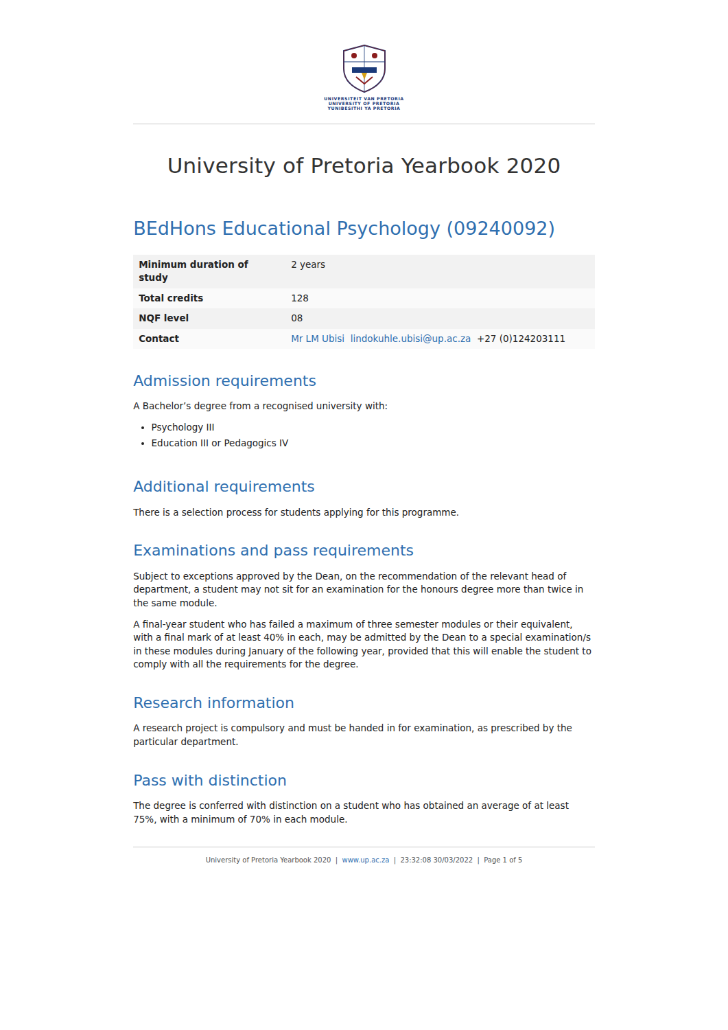Universiteit van Pretoria
University of Pretoria
Yunibesithi ya Pretoria
University of Pretoria Yearbook 2020
BEdHons Educational Psychology (09240092)
| Minimum duration of study | 2 years |
| Total credits | 128 |
| NQF level | 08 |
| Contact | Mr LM Ubisi lindokuhle.ubisi@up.ac.za +27 (0)124203111 |
Admission requirements
A Bachelor’s degree from a recognised university with:
Psychology III
Education III or Pedagogics IV
Additional requirements
There is a selection process for students applying for this programme.
Examinations and pass requirements
Subject to exceptions approved by the Dean, on the recommendation of the relevant head of department, a student may not sit for an examination for the honours degree more than twice in the same module.
A final-year student who has failed a maximum of three semester modules or their equivalent, with a final mark of at least 40% in each, may be admitted by the Dean to a special examination/s in these modules during January of the following year, provided that this will enable the student to comply with all the requirements for the degree.
Research information
A research project is compulsory and must be handed in for examination, as prescribed by the particular department.
Pass with distinction
The degree is conferred with distinction on a student who has obtained an average of at least 75%, with a minimum of 70% in each module.
University of Pretoria Yearbook 2020 | www.up.ac.za | 23:32:08 30/03/2022 | Page 1 of 5